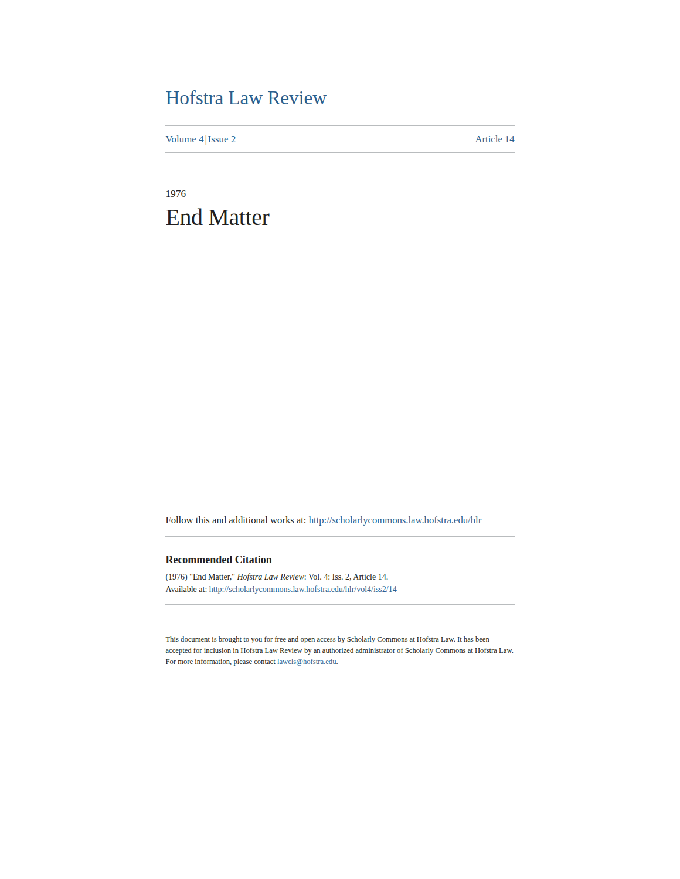Hofstra Law Review
Volume 4|Issue 2
Article 14
1976
End Matter
Follow this and additional works at: http://scholarlycommons.law.hofstra.edu/hlr
Recommended Citation
(1976) "End Matter," Hofstra Law Review: Vol. 4: Iss. 2, Article 14.
Available at: http://scholarlycommons.law.hofstra.edu/hlr/vol4/iss2/14
This document is brought to you for free and open access by Scholarly Commons at Hofstra Law. It has been accepted for inclusion in Hofstra Law Review by an authorized administrator of Scholarly Commons at Hofstra Law. For more information, please contact lawcls@hofstra.edu.